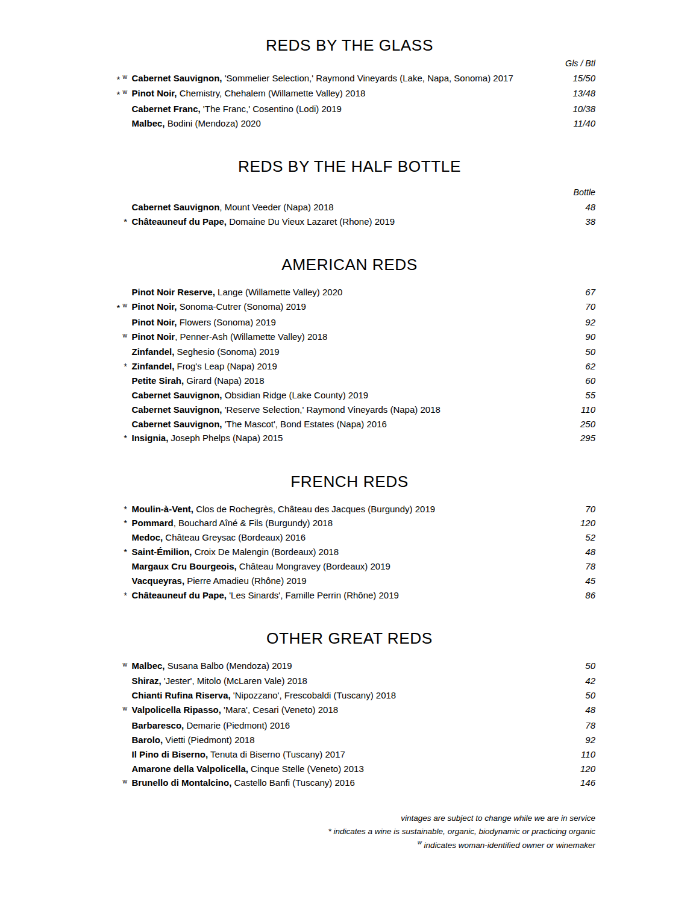REDS BY THE GLASS
Gls / Btl
| * w | Cabernet Sauvignon, 'Sommelier Selection,' Raymond Vineyards (Lake, Napa, Sonoma) 2017 | 15/50 |
| * w | Pinot Noir, Chemistry, Chehalem (Willamette Valley) 2018 | 13/48 |
| | Cabernet Franc, 'The Franc,' Cosentino (Lodi) 2019 | 10/38 |
| | Malbec, Bodini (Mendoza) 2020 | 11/40 |
REDS BY THE HALF BOTTLE
Bottle
| | Cabernet Sauvignon , Mount Veeder (Napa) 2018 | 48 |
| * | Châteauneuf du Pape, Domaine Du Vieux Lazaret (Rhone) 2019 | 38 |
AMERICAN REDS
| | Pinot Noir Reserve, Lange (Willamette Valley) 2020 | 67 |
| * w | Pinot Noir, Sonoma-Cutrer (Sonoma) 2019 | 70 |
| | Pinot Noir, Flowers (Sonoma) 2019 | 92 |
| w | Pinot Noir , Penner-Ash (Willamette Valley) 2018 | 90 |
| | Zinfandel, Seghesio (Sonoma) 2019 | 50 |
| * | Zinfandel, Frog's Leap (Napa) 2019 | 62 |
| | Petite Sirah, Girard (Napa) 2018 | 60 |
| | Cabernet Sauvignon, Obsidian Ridge (Lake County) 2019 | 55 |
| | Cabernet Sauvignon, 'Reserve Selection,' Raymond Vineyards (Napa) 2018 | 110 |
| | Cabernet Sauvignon, 'The Mascot', Bond Estates (Napa) 2016 | 250 |
| * | Insignia, Joseph Phelps (Napa) 2015 | 295 |
FRENCH REDS
| * | Moulin-à-Vent, Clos de Rochegrès, Château des Jacques (Burgundy) 2019 | 70 |
| * | Pommard , Bouchard Aîné & Fils (Burgundy) 2018 | 120 |
| | Medoc, Château Greysac (Bordeaux) 2016 | 52 |
| * | Saint-Émilion, Croix De Malengin (Bordeaux) 2018 | 48 |
| | Margaux Cru Bourgeois, Château Mongravey (Bordeaux) 2019 | 78 |
| | Vacqueyras, Pierre Amadieu (Rhône) 2019 | 45 |
| * | Châteauneuf du Pape, 'Les Sinards', Famille Perrin (Rhône) 2019 | 86 |
OTHER GREAT REDS
| w | Malbec, Susana Balbo (Mendoza) 2019 | 50 |
| | Shiraz, 'Jester', Mitolo (McLaren Vale) 2018 | 42 |
| | Chianti Rufina Riserva, 'Nipozzano', Frescobaldi (Tuscany) 2018 | 50 |
| w | Valpolicella Ripasso, 'Mara', Cesari (Veneto) 2018 | 48 |
| | Barbaresco, Demarie (Piedmont) 2016 | 78 |
| | Barolo, Vietti (Piedmont) 2018 | 92 |
| | Il Pino di Biserno, Tenuta di Biserno (Tuscany) 2017 | 110 |
| | Amarone della Valpolicella, Cinque Stelle (Veneto) 2013 | 120 |
| w | Brunello di Montalcino, Castello Banfi (Tuscany) 2016 | 146 |
vintages are subject to change while we are in service
* indicates a wine is sustainable, organic, biodynamic or practicing organic
w indicates woman-identified owner or winemaker